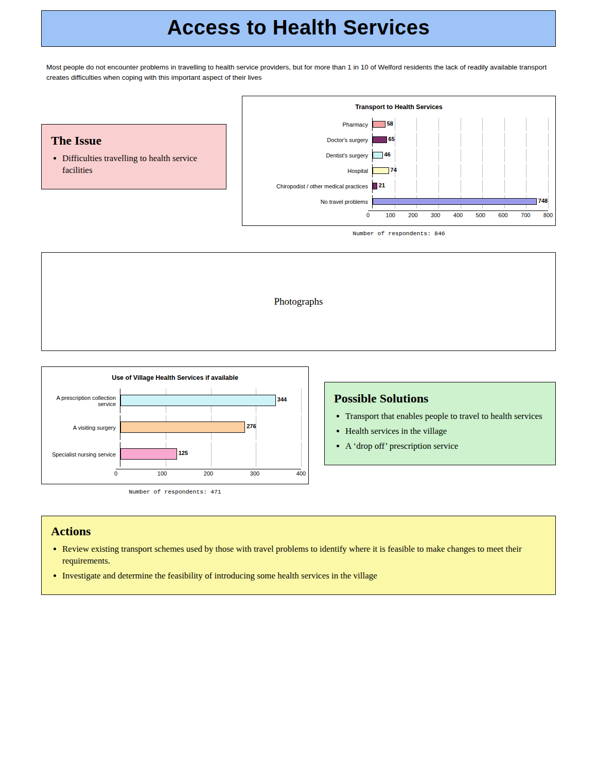Access to Health Services
Most people do not encounter problems in travelling to health service providers, but for more than 1 in 10 of Welford residents the lack of readily available transport creates difficulties when coping with this important aspect of their lives
The Issue
Difficulties travelling to health service facilities
Transport to Health Services
Pharmacy
58
Doctor's surgery
65
Dentist's surgery
46
Hospital
74
Chiropodist / other medical practices
21
No travel problems
748
0 100 200 300 400 500 600 700 800
Number of respondents: 846
Photographs
Use of Village Health Services if available
A prescription collection service
344
A visiting surgery
276
Specialist nursing service
125
0 100 200 300 400
Number of respondents: 471
Possible Solutions
Transport that enables people to travel to health services
Health services in the village
A ‘drop off’ prescription service
Actions
Review existing transport schemes used by those with travel problems to identify where it is feasible to make changes to meet their requirements.
Investigate and determine the feasibility of introducing some health services in the village